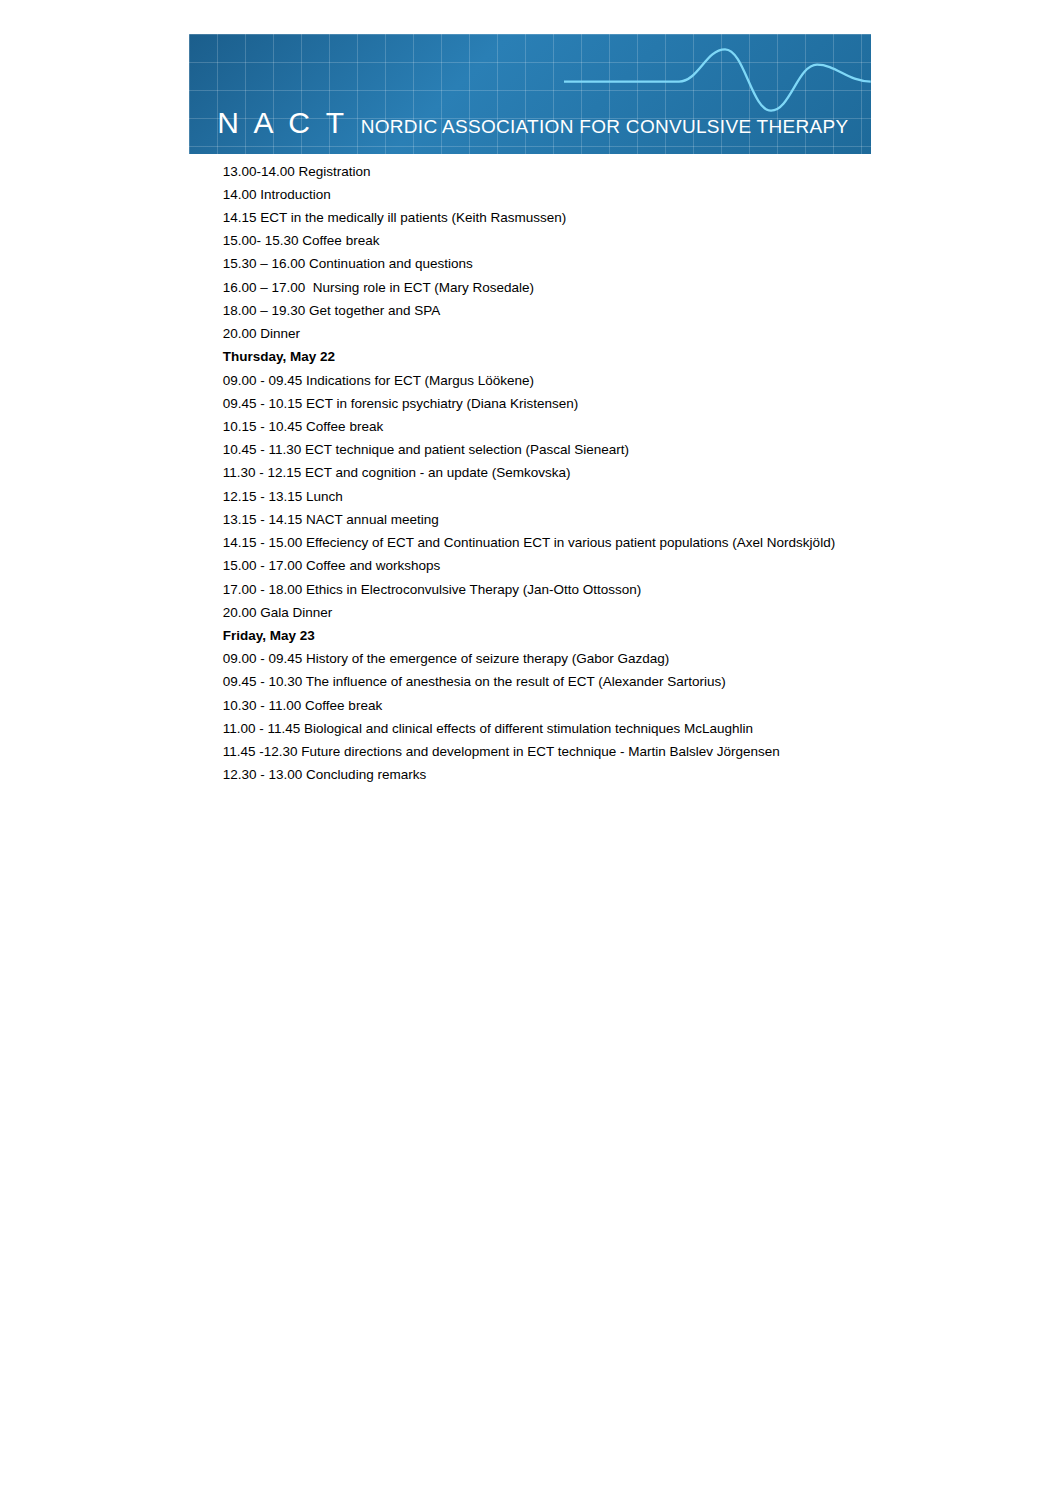N A C T NORDIC ASSOCIATION FOR CONVULSIVE THERAPY
13.00-14.00 Registration
14.00 Introduction
14.15 ECT in the medically ill patients (Keith Rasmussen)
15.00- 15.30 Coffee break
15.30 – 16.00 Continuation and questions
16.00 – 17.00 Nursing role in ECT (Mary Rosedale)
18.00 – 19.30 Get together and SPA
20.00 Dinner
Thursday, May 22
09.00 - 09.45 Indications for ECT (Margus Löökene)
09.45 - 10.15 ECT in forensic psychiatry (Diana Kristensen)
10.15 - 10.45 Coffee break
10.45 - 11.30 ECT technique and patient selection (Pascal Sieneart)
11.30 - 12.15 ECT and cognition - an update (Semkovska)
12.15 - 13.15 Lunch
13.15 - 14.15 NACT annual meeting
14.15 - 15.00 Effeciency of ECT and Continuation ECT in various patient populations (Axel Nordskjöld)
15.00 - 17.00 Coffee and workshops
17.00 - 18.00 Ethics in Electroconvulsive Therapy (Jan-Otto Ottosson)
20.00 Gala Dinner
Friday, May 23
09.00 - 09.45 History of the emergence of seizure therapy (Gabor Gazdag)
09.45 - 10.30 The influence of anesthesia on the result of ECT (Alexander Sartorius)
10.30 - 11.00 Coffee break
11.00 - 11.45 Biological and clinical effects of different stimulation techniques McLaughlin
11.45 -12.30 Future directions and development in ECT technique - Martin Balslev Jörgensen
12.30 - 13.00 Concluding remarks